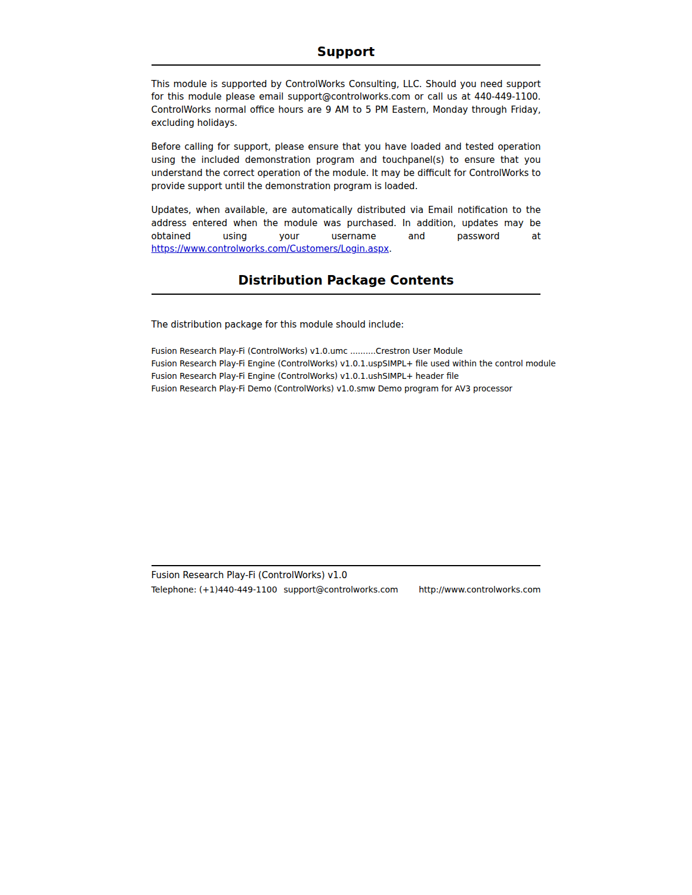Support
This module is supported by ControlWorks Consulting, LLC. Should you need support for this module please email support@controlworks.com or call us at 440-449-1100. ControlWorks normal office hours are 9 AM to 5 PM Eastern, Monday through Friday, excluding holidays.
Before calling for support, please ensure that you have loaded and tested operation using the included demonstration program and touchpanel(s) to ensure that you understand the correct operation of the module. It may be difficult for ControlWorks to provide support until the demonstration program is loaded.
Updates, when available, are automatically distributed via Email notification to the address entered when the module was purchased. In addition, updates may be obtained using your username and password at https://www.controlworks.com/Customers/Login.aspx.
Distribution Package Contents
The distribution package for this module should include:
Fusion Research Play-Fi (ControlWorks) v1.0.umc ..........Crestron User Module
Fusion Research Play-Fi Engine (ControlWorks) v1.0.1.uspSIMPL+ file used within the control module
Fusion Research Play-Fi Engine (ControlWorks) v1.0.1.ushSIMPL+ header file
Fusion Research Play-Fi Demo (ControlWorks) v1.0.smw Demo program for AV3 processor
Fusion Research Play-Fi (ControlWorks) v1.0
Telephone: (+1)440-449-1100 support@controlworks.com http://www.controlworks.com